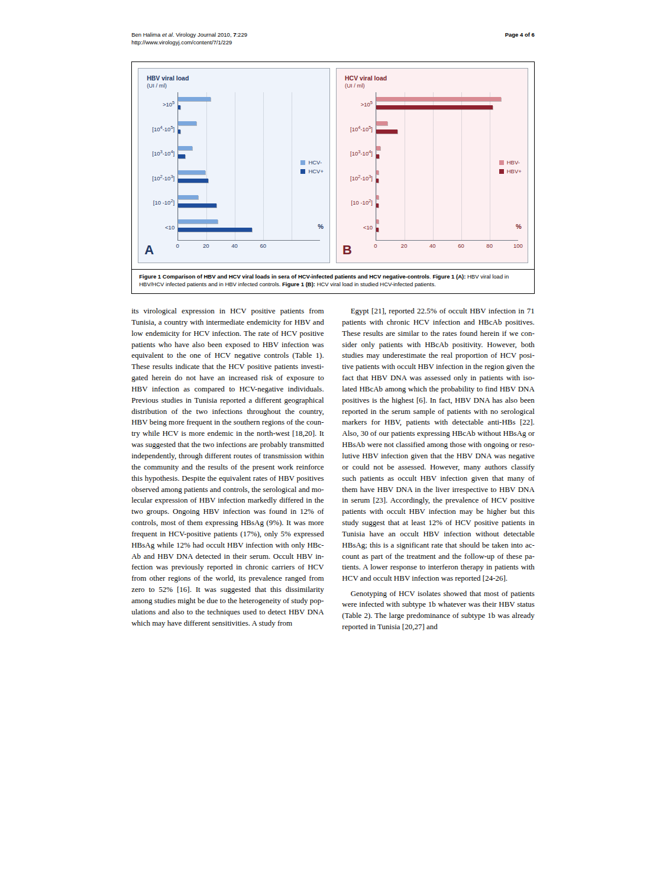Ben Halima et al. Virology Journal 2010, 7:229
http://www.virologyj.com/content/7/1/229
Page 4 of 6
HBV viral load(UI / ml)
>105
[104-105]
[103-104]
[102-103]
[10 -102]
<10
0 20 40 60
%
HCV-
HCV+
A
HCV viral load(UI / ml)
>105
[104-105]
[103-104]
[102-103]
[10 -102]
<10
0 20 40 60 80 100
%
HBV-
HBV+
B
Figure 1 Comparison of HBV and HCV viral loads in sera of HCV-infected patients and HCV negative-controls. Figure 1 (A): HBV viral load in HBV/HCV infected patients and in HBV infected controls. Figure 1 (B): HCV viral load in studied HCV-infected patients.
its virological expression in HCV positive patients from Tunisia, a country with intermediate endemicity for HBV and low endemicity for HCV infection. The rate of HCV positive patients who have also been exposed to HBV infection was equivalent to the one of HCV negative controls (Table 1). These results indicate that the HCV positive patients investigated herein do not have an increased risk of exposure to HBV infection as compared to HCV-negative individuals. Previous studies in Tunisia reported a different geographical distribution of the two infections throughout the country, HBV being more frequent in the southern regions of the country while HCV is more endemic in the north-west [18,20]. It was suggested that the two infections are probably transmitted independently, through different routes of transmission within the community and the results of the present work reinforce this hypothesis. Despite the equivalent rates of HBV positives observed among patients and controls, the serological and molecular expression of HBV infection markedly differed in the two groups. Ongoing HBV infection was found in 12% of controls, most of them expressing HBsAg (9%). It was more frequent in HCV-positive patients (17%), only 5% expressed HBsAg while 12% had occult HBV infection with only HBc-Ab and HBV DNA detected in their serum. Occult HBV infection was previously reported in chronic carriers of HCV from other regions of the world, its prevalence ranged from zero to 52% [16]. It was suggested that this dissimilarity among studies might be due to the heterogeneity of study populations and also to the techniques used to detect HBV DNA which may have different sensitivities. A study from
Egypt [21], reported 22.5% of occult HBV infection in 71 patients with chronic HCV infection and HBcAb positives. These results are similar to the rates found herein if we consider only patients with HBcAb positivity. However, both studies may underestimate the real proportion of HCV positive patients with occult HBV infection in the region given the fact that HBV DNA was assessed only in patients with isolated HBcAb among which the probability to find HBV DNA positives is the highest [6]. In fact, HBV DNA has also been reported in the serum sample of patients with no serological markers for HBV, patients with detectable anti-HBs [22]. Also, 30 of our patients expressing HBcAb without HBsAg or HBsAb were not classified among those with ongoing or resolutive HBV infection given that the HBV DNA was negative or could not be assessed. However, many authors classify such patients as occult HBV infection given that many of them have HBV DNA in the liver irrespective to HBV DNA in serum [23]. Accordingly, the prevalence of HCV positive patients with occult HBV infection may be higher but this study suggest that at least 12% of HCV positive patients in Tunisia have an occult HBV infection without detectable HBsAg; this is a significant rate that should be taken into account as part of the treatment and the follow-up of these patients. A lower response to interferon therapy in patients with HCV and occult HBV infection was reported [24-26].
Genotyping of HCV isolates showed that most of patients were infected with subtype 1b whatever was their HBV status (Table 2). The large predominance of subtype 1b was already reported in Tunisia [20,27] and